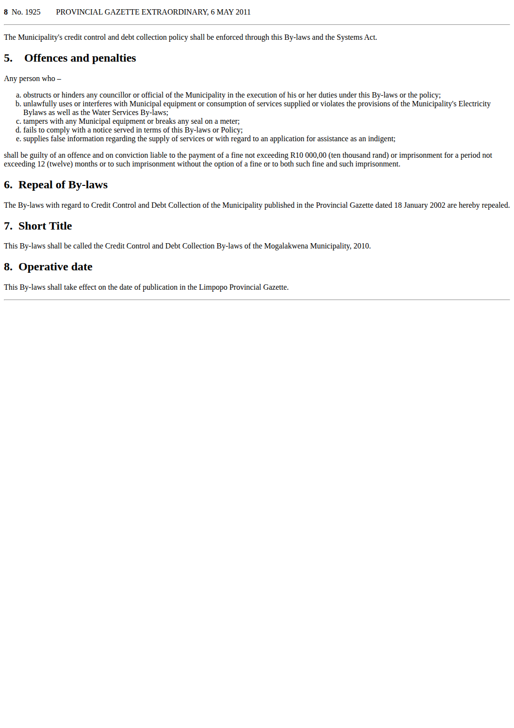8 No. 1925 PROVINCIAL GAZETTE EXTRAORDINARY, 6 MAY 2011
The Municipality's credit control and debt collection policy shall be enforced through this By-laws and the Systems Act.
5. Offences and penalties
Any person who –
obstructs or hinders any councillor or official of the Municipality in the execution of his or her duties under this By-laws or the policy;
unlawfully uses or interferes with Municipal equipment or consumption of services supplied or violates the provisions of the Municipality's Electricity Bylaws as well as the Water Services By-laws;
tampers with any Municipal equipment or breaks any seal on a meter;
fails to comply with a notice served in terms of this By-laws or Policy;
supplies false information regarding the supply of services or with regard to an application for assistance as an indigent;
shall be guilty of an offence and on conviction liable to the payment of a fine not exceeding R10 000,00 (ten thousand rand) or imprisonment for a period not exceeding 12 (twelve) months or to such imprisonment without the option of a fine or to both such fine and such imprisonment.
6. Repeal of By-laws
The By-laws with regard to Credit Control and Debt Collection of the Municipality published in the Provincial Gazette dated 18 January 2002 are hereby repealed.
7. Short Title
This By-laws shall be called the Credit Control and Debt Collection By-laws of the Mogalakwena Municipality, 2010.
8. Operative date
This By-laws shall take effect on the date of publication in the Limpopo Provincial Gazette.